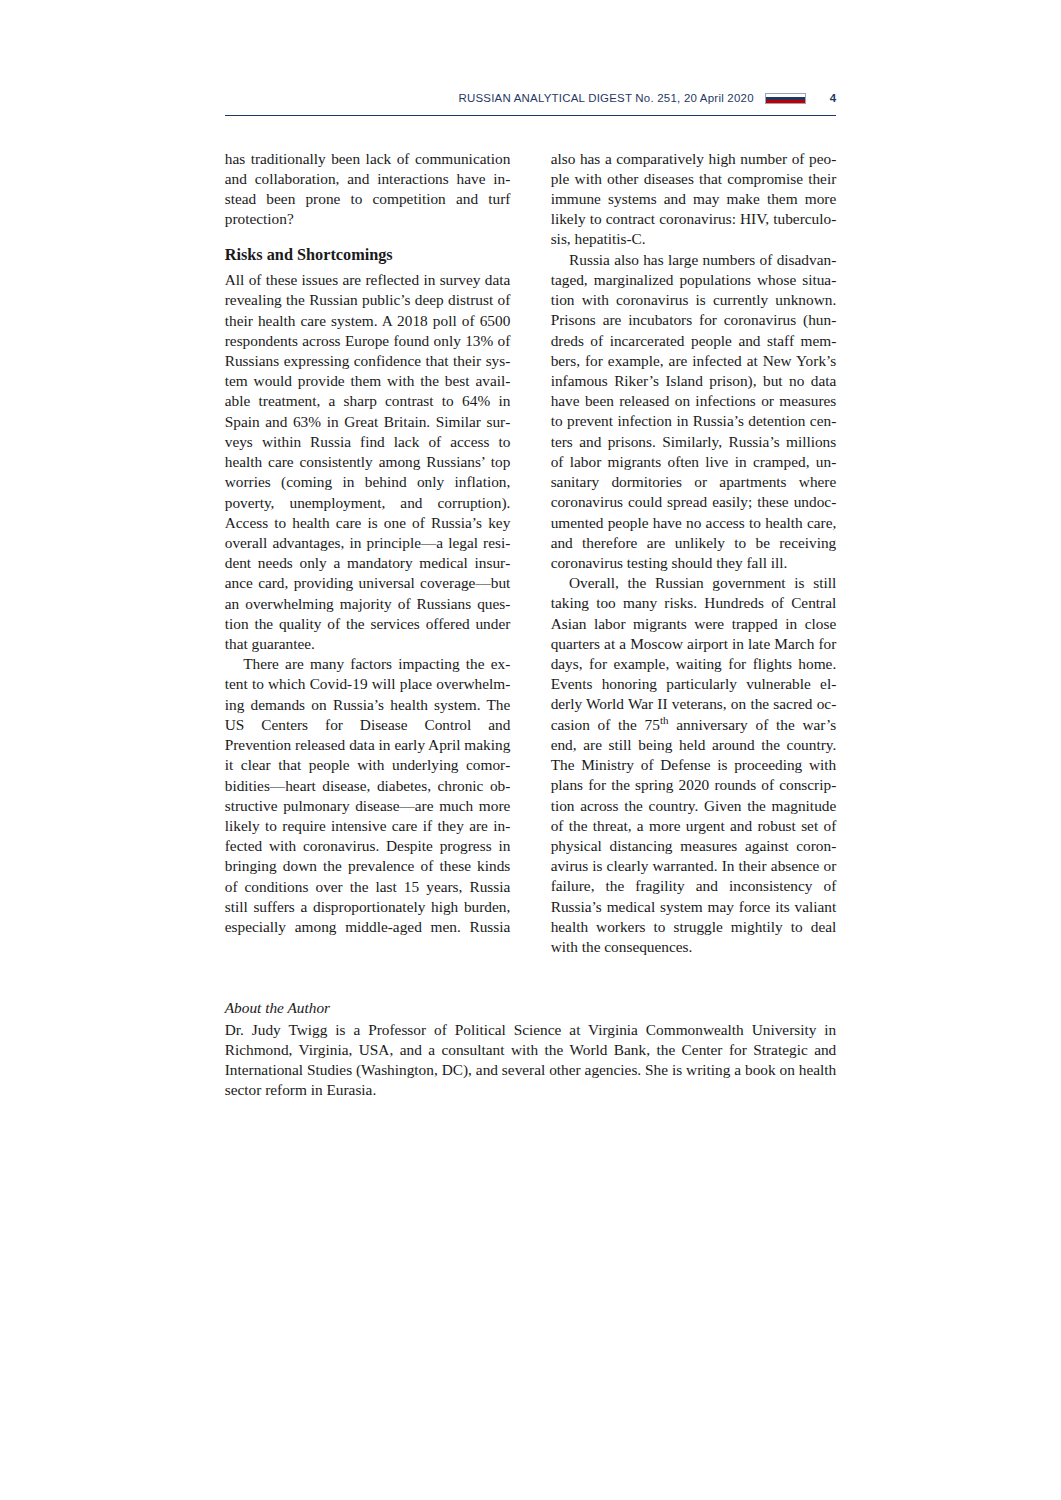RUSSIAN ANALYTICAL DIGEST No. 251, 20 April 2020 4
has traditionally been lack of communication and collaboration, and interactions have instead been prone to competition and turf protection?
Risks and Shortcomings
All of these issues are reflected in survey data revealing the Russian public’s deep distrust of their health care system. A 2018 poll of 6500 respondents across Europe found only 13% of Russians expressing confidence that their system would provide them with the best available treatment, a sharp contrast to 64% in Spain and 63% in Great Britain. Similar surveys within Russia find lack of access to health care consistently among Russians’ top worries (coming in behind only inflation, poverty, unemployment, and corruption). Access to health care is one of Russia’s key overall advantages, in principle—a legal resident needs only a mandatory medical insurance card, providing universal coverage—but an overwhelming majority of Russians question the quality of the services offered under that guarantee.
There are many factors impacting the extent to which Covid-19 will place overwhelming demands on Russia’s health system. The US Centers for Disease Control and Prevention released data in early April making it clear that people with underlying comorbidities—heart disease, diabetes, chronic obstructive pulmonary disease—are much more likely to require intensive care if they are infected with coronavirus. Despite progress in bringing down the prevalence of these kinds of conditions over the last 15 years, Russia still suffers a disproportionately high burden, especially among middle-aged men. Russia also has a comparatively high number of people with other diseases that compromise their immune systems and may make them more likely to contract coronavirus: HIV, tuberculosis, hepatitis-C.
Russia also has large numbers of disadvantaged, marginalized populations whose situation with coronavirus is currently unknown. Prisons are incubators for coronavirus (hundreds of incarcerated people and staff members, for example, are infected at New York’s infamous Riker’s Island prison), but no data have been released on infections or measures to prevent infection in Russia’s detention centers and prisons. Similarly, Russia’s millions of labor migrants often live in cramped, unsanitary dormitories or apartments where coronavirus could spread easily; these undocumented people have no access to health care, and therefore are unlikely to be receiving coronavirus testing should they fall ill.
Overall, the Russian government is still taking too many risks. Hundreds of Central Asian labor migrants were trapped in close quarters at a Moscow airport in late March for days, for example, waiting for flights home. Events honoring particularly vulnerable elderly World War II veterans, on the sacred occasion of the 75th anniversary of the war’s end, are still being held around the country. The Ministry of Defense is proceeding with plans for the spring 2020 rounds of conscription across the country. Given the magnitude of the threat, a more urgent and robust set of physical distancing measures against coronavirus is clearly warranted. In their absence or failure, the fragility and inconsistency of Russia’s medical system may force its valiant health workers to struggle mightily to deal with the consequences.
About the Author
Dr. Judy Twigg is a Professor of Political Science at Virginia Commonwealth University in Richmond, Virginia, USA, and a consultant with the World Bank, the Center for Strategic and International Studies (Washington, DC), and several other agencies. She is writing a book on health sector reform in Eurasia.